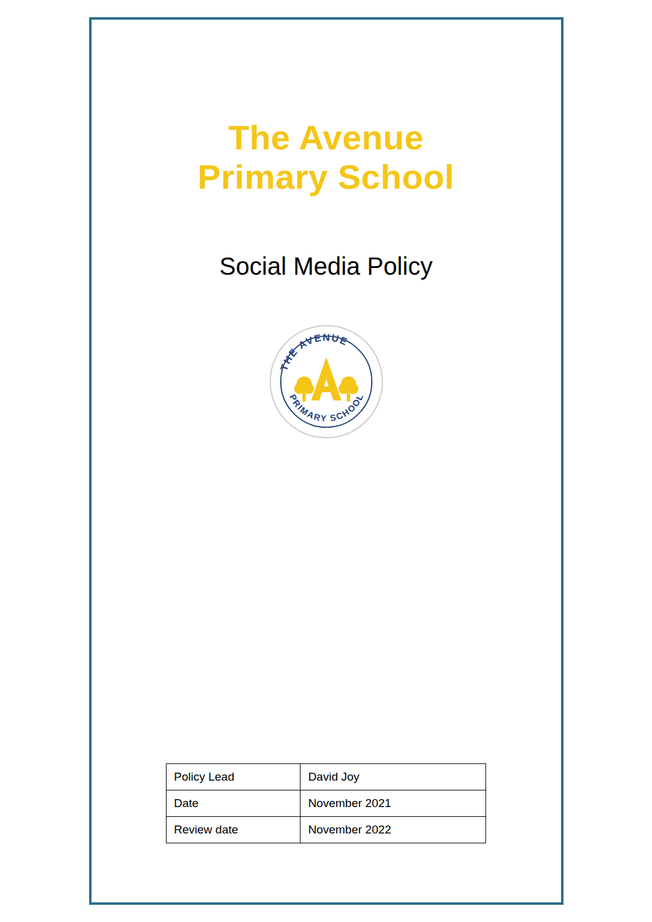The Avenue
Primary School
Social Media Policy
THE AVENUE PRIMARY SCHOOL
| Policy Lead | David Joy |
| Date | November 2021 |
| Review date | November 2022 |